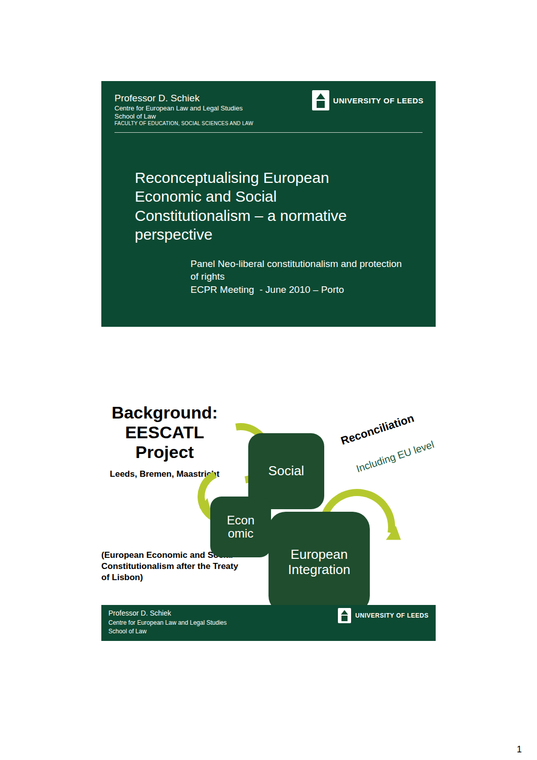UNIVERSITY OF LEEDS
Professor D. Schiek
Centre for European Law and Legal Studies
School of Law
FACULTY OF EDUCATION, SOCIAL SCIENCES AND LAW
Reconceptualising European Economic and Social Constitutionalism – a normative perspective
Panel Neo-liberal constitutionalism and protection of rights
ECPR Meeting - June 2010 – Porto
Background: EESCATL Project
Leeds, Bremen, Maastricht
(European Economic and Social Constitutionalism after the Treaty of Lisbon)
Social
Econ
omic
European
Integration
Reconciliation
Including EU level
UNIVERSITY OF LEEDS
Professor D. Schiek
Centre for European Law and Legal Studies
School of Law
1